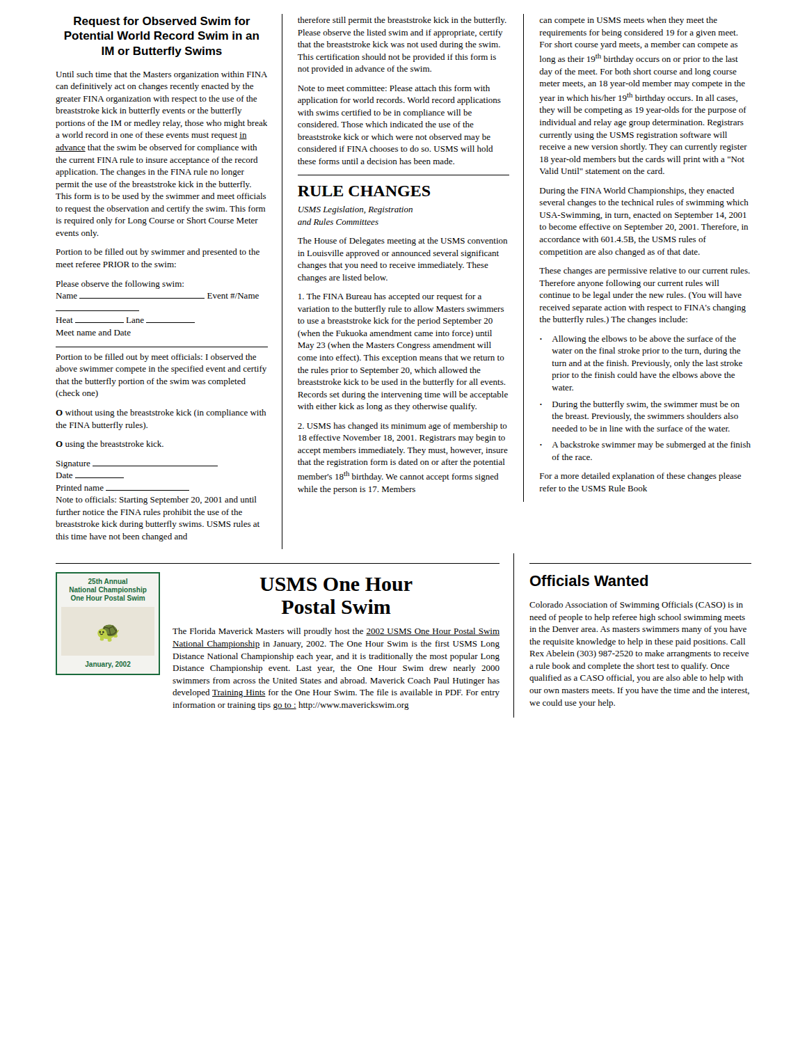Request for Observed Swim for Potential World Record Swim in an IM or Butterfly Swims
Until such time that the Masters organization within FINA can definitively act on changes recently enacted by the greater FINA organization with respect to the use of the breaststroke kick in butterfly events or the butterfly portions of the IM or medley relay, those who might break a world record in one of these events must request in advance that the swim be observed for compliance with the current FINA rule to insure acceptance of the record application. The changes in the FINA rule no longer permit the use of the breaststroke kick in the butterfly. This form is to be used by the swimmer and meet officials to request the observation and certify the swim. This form is required only for Long Course or Short Course Meter events only.
Portion to be filled out by swimmer and presented to the meet referee PRIOR to the swim:
Please observe the following swim:
Name Event #/Name
Heat Lane
Meet name and Date
Portion to be filled out by meet officials: I observed the above swimmer compete in the specified event and certify that the butterfly portion of the swim was completed (check one)
O without using the breaststroke kick (in compliance with the FINA butterfly rules).
O using the breaststroke kick.
Signature
Date
Printed name
Note to officials: Starting September 20, 2001 and until further notice the FINA rules prohibit the use of the breaststroke kick during butterfly swims. USMS rules at this time have not been changed and
therefore still permit the breaststroke kick in the butterfly. Please observe the listed swim and if appropriate, certify that the breaststroke kick was not used during the swim. This certification should not be provided if this form is not provided in advance of the swim.
Note to meet committee: Please attach this form with application for world records. World record applications with swims certified to be in compliance will be considered. Those which indicated the use of the breaststroke kick or which were not observed may be considered if FINA chooses to do so. USMS will hold these forms until a decision has been made.
RULE CHANGES
USMS Legislation, Registration
and Rules Committees
The House of Delegates meeting at the USMS convention in Louisville approved or announced several significant changes that you need to receive immediately. These changes are listed below.
1. The FINA Bureau has accepted our request for a variation to the butterfly rule to allow Masters swimmers to use a breaststroke kick for the period September 20 (when the Fukuoka amendment came into force) until May 23 (when the Masters Congress amendment will come into effect). This exception means that we return to the rules prior to September 20, which allowed the breaststroke kick to be used in the butterfly for all events. Records set during the intervening time will be acceptable with either kick as long as they otherwise qualify.
2. USMS has changed its minimum age of membership to 18 effective November 18, 2001. Registrars may begin to accept members immediately. They must, however, insure that the registration form is dated on or after the potential member's 18th birthday. We cannot accept forms signed while the person is 17. Members
can compete in USMS meets when they meet the requirements for being considered 19 for a given meet. For short course yard meets, a member can compete as long as their 19th birthday occurs on or prior to the last day of the meet. For both short course and long course meter meets, an 18 year-old member may compete in the year in which his/her 19th birthday occurs. In all cases, they will be competing as 19 year-olds for the purpose of individual and relay age group determination. Registrars currently using the USMS registration software will receive a new version shortly. They can currently register 18 year-old members but the cards will print with a "Not Valid Until" statement on the card.
During the FINA World Championships, they enacted several changes to the technical rules of swimming which USA-Swimming, in turn, enacted on September 14, 2001 to become effective on September 20, 2001. Therefore, in accordance with 601.4.5B, the USMS rules of competition are also changed as of that date.
These changes are permissive relative to our current rules. Therefore anyone following our current rules will continue to be legal under the new rules. (You will have received separate action with respect to FINA's changing the butterfly rules.) The changes include:
Allowing the elbows to be above the surface of the water on the final stroke prior to the turn, during the turn and at the finish. Previously, only the last stroke prior to the finish could have the elbows above the water.
During the butterfly swim, the swimmer must be on the breast. Previously, the swimmers shoulders also needed to be in line with the surface of the water.
A backstroke swimmer may be submerged at the finish of the race.
For a more detailed explanation of these changes please refer to the USMS Rule Book
25th Annual
National Championship
One Hour Postal Swim
🐢
January, 2002
USMS One Hour
Postal Swim
The Florida Maverick Masters will proudly host the 2002 USMS One Hour Postal Swim National Championship in January, 2002. The One Hour Swim is the first USMS Long Distance National Championship each year, and it is traditionally the most popular Long Distance Championship event. Last year, the One Hour Swim drew nearly 2000 swimmers from across the United States and abroad. Maverick Coach Paul Hutinger has developed Training Hints for the One Hour Swim. The file is available in PDF. For entry information or training tips go to : http://www.maverickswim.org
Officials Wanted
Colorado Association of Swimming Officials (CASO) is in need of people to help referee high school swimming meets in the Denver area. As masters swimmers many of you have the requisite knowledge to help in these paid positions. Call Rex Abelein (303) 987-2520 to make arrangments to receive a rule book and complete the short test to qualify. Once qualified as a CASO official, you are also able to help with our own masters meets. If you have the time and the interest, we could use your help.